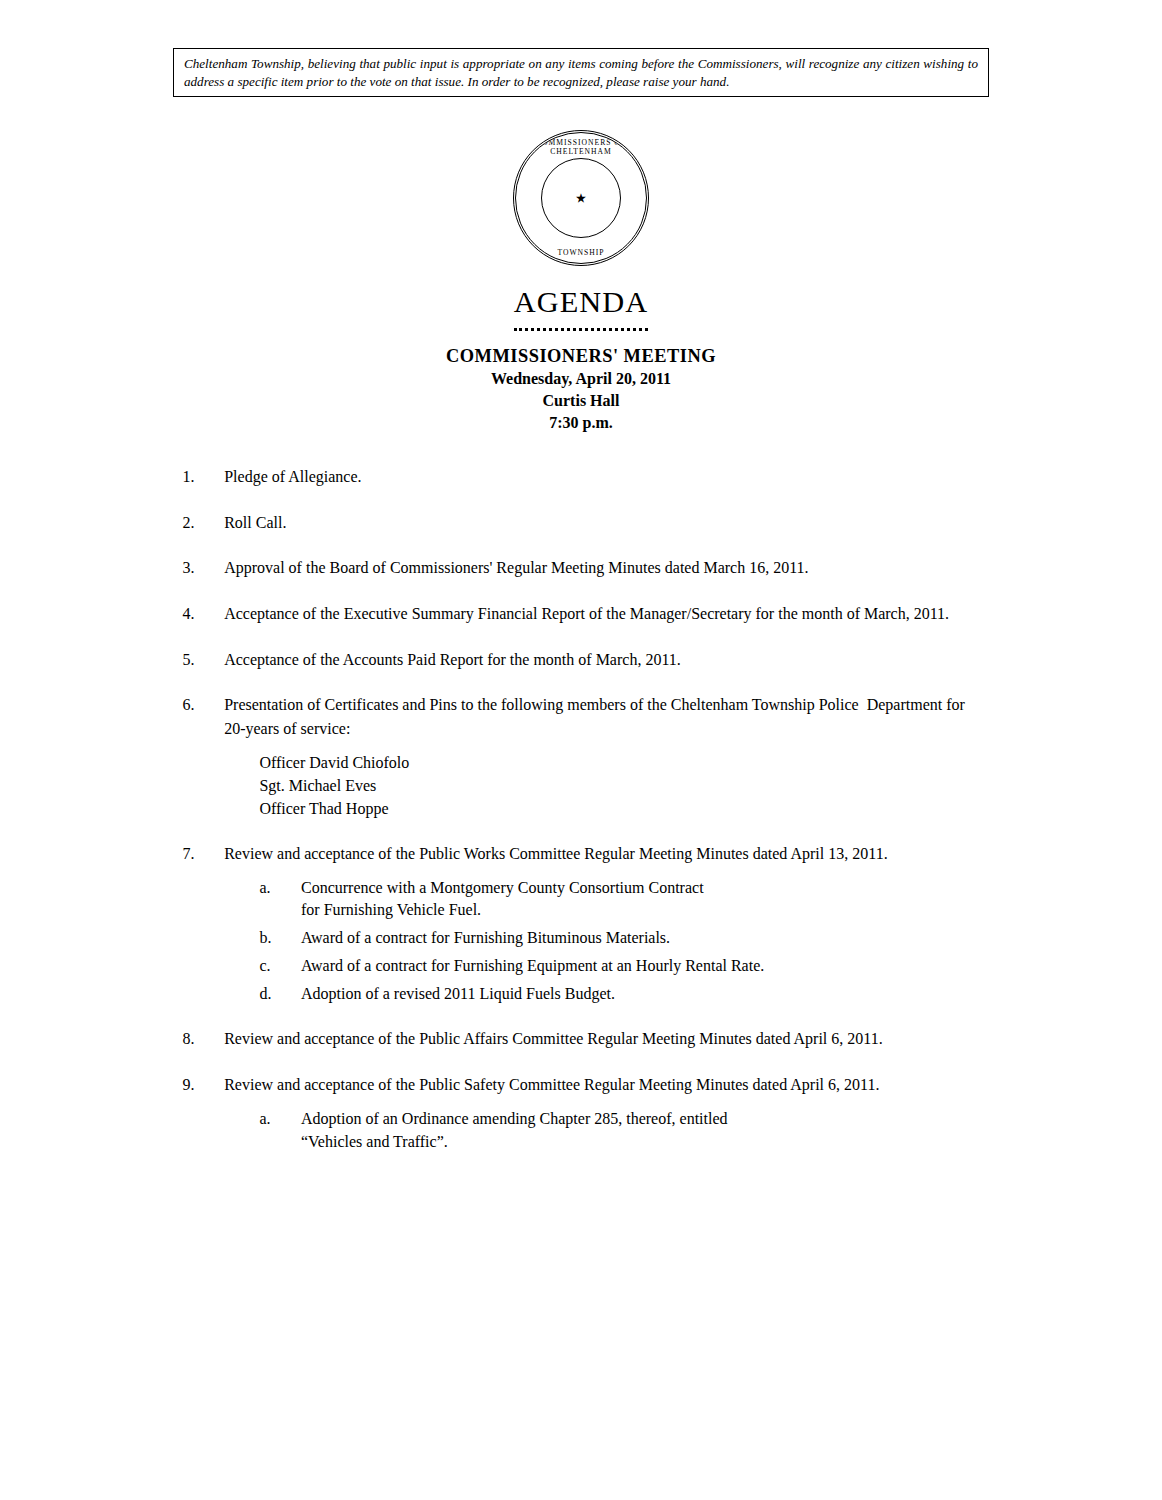Cheltenham Township, believing that public input is appropriate on any items coming before the Commissioners, will recognize any citizen wishing to address a specific item prior to the vote on that issue. In order to be recognized, please raise your hand.
Commissioners of Cheltenham
★
Township
AGENDA
COMMISSIONERS' MEETING
Wednesday, April 20, 2011
Curtis Hall
7:30 p.m.
Pledge of Allegiance.
Roll Call.
Approval of the Board of Commissioners' Regular Meeting Minutes dated March 16, 2011.
Acceptance of the Executive Summary Financial Report of the Manager/Secretary for the month of March, 2011.
Acceptance of the Accounts Paid Report for the month of March, 2011.
Presentation of Certificates and Pins to the following members of the Cheltenham Township Police Department for 20-years of service:
Officer David Chiofolo
Sgt. Michael Eves
Officer Thad Hoppe
Review and acceptance of the Public Works Committee Regular Meeting Minutes dated April 13, 2011.
Concurrence with a Montgomery County Consortium Contract
for Furnishing Vehicle Fuel.
Award of a contract for Furnishing Bituminous Materials.
Award of a contract for Furnishing Equipment at an Hourly Rental Rate.
Adoption of a revised 2011 Liquid Fuels Budget.
Review and acceptance of the Public Affairs Committee Regular Meeting Minutes dated April 6, 2011.
Review and acceptance of the Public Safety Committee Regular Meeting Minutes dated April 6, 2011.
Adoption of an Ordinance amending Chapter 285, thereof, entitled
“Vehicles and Traffic”.